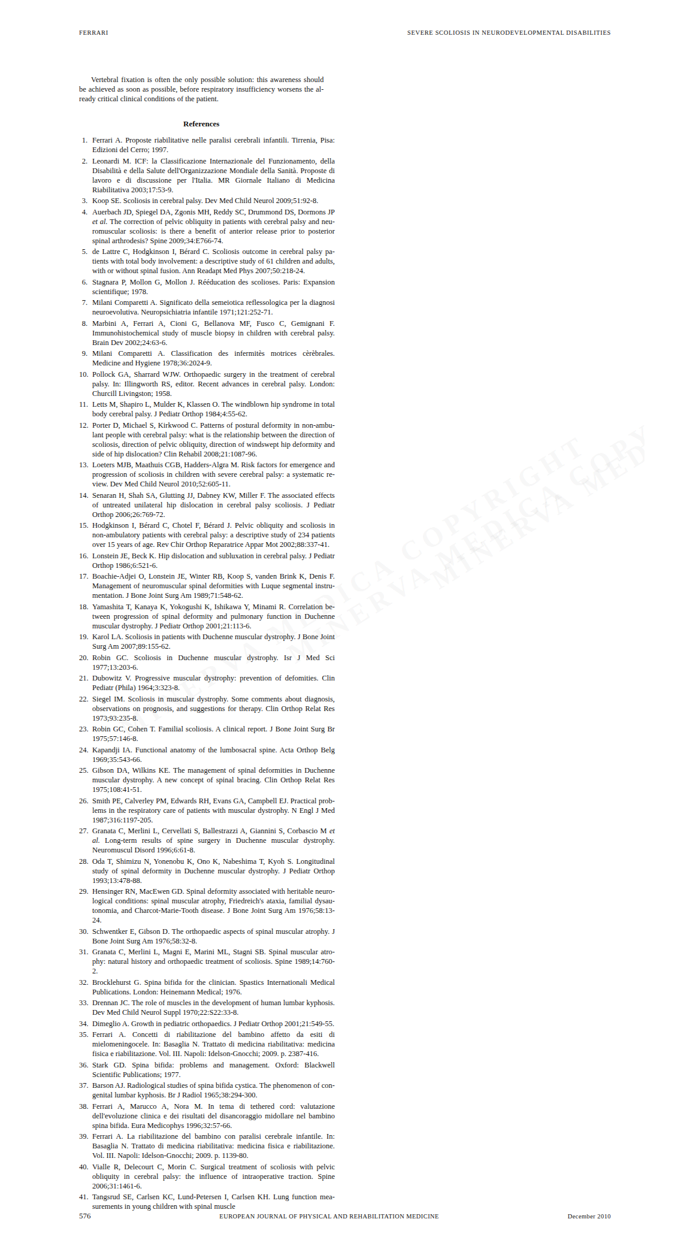MINERVA MEDICA COPYRIGHT MINERVA MEDICA COPYRIGHT MINERVA MEDICA COPYRIGHT
Ferrari
Severe scoliosis in neurodevelopmental disabilities
Vertebral fixation is often the only possible solution: this awareness should be achieved as soon as possible, before respiratory insufficiency worsens the already critical clinical conditions of the patient.
References
Ferrari A. Proposte riabilitative nelle paralisi cerebrali infantili. Tirrenia, Pisa: Edizioni del Cerro; 1997.
Leonardi M. ICF: la Classificazione Internazionale del Funzionamento, della Disabilità e della Salute dell'Organizzazione Mondiale della Sanità. Proposte di lavoro e di discussione per l'Italia. MR Giornale Italiano di Medicina Riabilitativa 2003;17:53-9.
Koop SE. Scoliosis in cerebral palsy. Dev Med Child Neurol 2009;51:92-8.
Auerbach JD, Spiegel DA, Zgonis MH, Reddy SC, Drummond DS, Dormons JP et al. The correction of pelvic obliquity in patients with cerebral palsy and neuromuscular scoliosis: is there a benefit of anterior release prior to posterior spinal arthrodesis? Spine 2009;34:E766-74.
de Lattre C, Hodgkinson I, Bérard C. Scoliosis outcome in cerebral palsy patients with total body involvement: a descriptive study of 61 children and adults, with or without spinal fusion. Ann Readapt Med Phys 2007;50:218-24.
Stagnara P, Mollon G, Mollon J. Rééducation des scolioses. Paris: Expansion scientifique; 1978.
Milani Comparetti A. Significato della semeiotica reflessologica per la diagnosi neuroevolutiva. Neuropsichiatria infantile 1971;121:252-71.
Marbini A, Ferrari A, Cioni G, Bellanova MF, Fusco C, Gemignani F. Immunohistochemical study of muscle biopsy in children with cerebral palsy. Brain Dev 2002;24:63-6.
Milani Comparetti A. Classification des infermitès motrices cèrèbrales. Medicine and Hygiene 1978;36:2024-9.
Pollock GA, Sharrard WJW. Orthopaedic surgery in the treatment of cerebral palsy. In: Illingworth RS, editor. Recent advances in cerebral palsy. London: Churcill Livingston; 1958.
Letts M, Shapiro L, Mulder K, Klassen O. The windblown hip syndrome in total body cerebral palsy. J Pediatr Orthop 1984;4:55-62.
Porter D, Michael S, Kirkwood C. Patterns of postural deformity in non-ambulant people with cerebral palsy: what is the relationship between the direction of scoliosis, direction of pelvic obliquity, direction of windswept hip deformity and side of hip dislocation? Clin Rehabil 2008;21:1087-96.
Loeters MJB, Maathuis CGB, Hadders-Algra M. Risk factors for emergence and progression of scoliosis in children with severe cerebral palsy: a systematic review. Dev Med Child Neurol 2010;52:605-11.
Senaran H, Shah SA, Glutting JJ, Dabney KW, Miller F. The associated effects of untreated unilateral hip dislocation in cerebral palsy scoliosis. J Pediatr Orthop 2006;26:769-72.
Hodgkinson I, Bérard C, Chotel F, Bérard J. Pelvic obliquity and scoliosis in non-ambulatory patients with cerebral palsy: a descriptive study of 234 patients over 15 years of age. Rev Chir Orthop Reparatrice Appar Mot 2002;88:337-41.
Lonstein JE, Beck K. Hip dislocation and subluxation in cerebral palsy. J Pediatr Orthop 1986;6:521-6.
Boachie-Adjei O, Lonstein JE, Winter RB, Koop S, vanden Brink K, Denis F. Management of neuromuscular spinal deformities with Luque segmental instrumentation. J Bone Joint Surg Am 1989;71:548-62.
Yamashita T, Kanaya K, Yokogushi K, Ishikawa Y, Minami R. Correlation between progression of spinal deformity and pulmonary function in Duchenne muscular dystrophy. J Pediatr Orthop 2001;21:113-6.
Karol LA. Scoliosis in patients with Duchenne muscular dystrophy. J Bone Joint Surg Am 2007;89:155-62.
Robin GC. Scoliosis in Duchenne muscular dystrophy. Isr J Med Sci 1977;13:203-6.
Dubowitz V. Progressive muscular dystrophy: prevention of defomities. Clin Pediatr (Phila) 1964;3:323-8.
Siegel IM. Scoliosis in muscular dystrophy. Some comments about diagnosis, observations on prognosis, and suggestions for therapy. Clin Orthop Relat Res 1973;93:235-8.
Robin GC, Cohen T. Familial scoliosis. A clinical report. J Bone Joint Surg Br 1975;57:146-8.
Kapandji IA. Functional anatomy of the lumbosacral spine. Acta Orthop Belg 1969;35:543-66.
Gibson DA, Wilkins KE. The management of spinal deformities in Duchenne muscular dystrophy. A new concept of spinal bracing. Clin Orthop Relat Res 1975;108:41-51.
Smith PE, Calverley PM, Edwards RH, Evans GA, Campbell EJ. Practical problems in the respiratory care of patients with muscular dystrophy. N Engl J Med 1987;316:1197-205.
Granata C, Merlini L, Cervellati S, Ballestrazzi A, Giannini S, Corbascio M et al. Long-term results of spine surgery in Duchenne muscular dystrophy. Neuromuscul Disord 1996;6:61-8.
Oda T, Shimizu N, Yonenobu K, Ono K, Nabeshima T, Kyoh S. Longitudinal study of spinal deformity in Duchenne muscular dystrophy. J Pediatr Orthop 1993;13:478-88.
Hensinger RN, MacEwen GD. Spinal deformity associated with heritable neurological conditions: spinal muscular atrophy, Friedreich's ataxia, familial dysautonomia, and Charcot-Marie-Tooth disease. J Bone Joint Surg Am 1976;58:13-24.
Schwentker E, Gibson D. The orthopaedic aspects of spinal muscular atrophy. J Bone Joint Surg Am 1976;58:32-8.
Granata C, Merlini L, Magni E, Marini ML, Stagni SB. Spinal muscular atrophy: natural history and orthopaedic treatment of scoliosis. Spine 1989;14:760-2.
Brocklehurst G. Spina bifida for the clinician. Spastics Internationali Medical Publications. London: Heinemann Medical; 1976.
Drennan JC. The role of muscles in the development of human lumbar kyphosis. Dev Med Child Neurol Suppl 1970;22:S22:33-8.
Dimeglio A. Growth in pediatric orthopaedics. J Pediatr Orthop 2001;21:549-55.
Ferrari A. Concetti di riabilitazione del bambino affetto da esiti di mielomeningocele. In: Basaglia N. Trattato di medicina riabilitativa: medicina fisica e riabilitazione. Vol. III. Napoli: Idelson-Gnocchi; 2009. p. 2387-416.
Stark GD. Spina bifida: problems and management. Oxford: Blackwell Scientific Publications; 1977.
Barson AJ. Radiological studies of spina bifida cystica. The phenomenon of congenital lumbar kyphosis. Br J Radiol 1965;38:294-300.
Ferrari A, Marucco A, Nora M. In tema di tethered cord: valutazione dell'evoluzione clinica e dei risultati del disancoraggio midollare nel bambino spina bifida. Eura Medicophys 1996;32:57-66.
Ferrari A. La riabilitazione del bambino con paralisi cerebrale infantile. In: Basaglia N. Trattato di medicina riabilitativa: medicina fisica e riabilitazione. Vol. III. Napoli: Idelson-Gnocchi; 2009. p. 1139-80.
Vialle R, Delecourt C, Morin C. Surgical treatment of scoliosis with pelvic obliquity in cerebral palsy: the influence of intraoperative traction. Spine 2006;31:1461-6.
Tangsrud SE, Carlsen KC, Lund-Petersen I, Carlsen KH. Lung function measurements in young children with spinal muscle
576
European Journal of Physical and Rehabilitation Medicine
December 2010